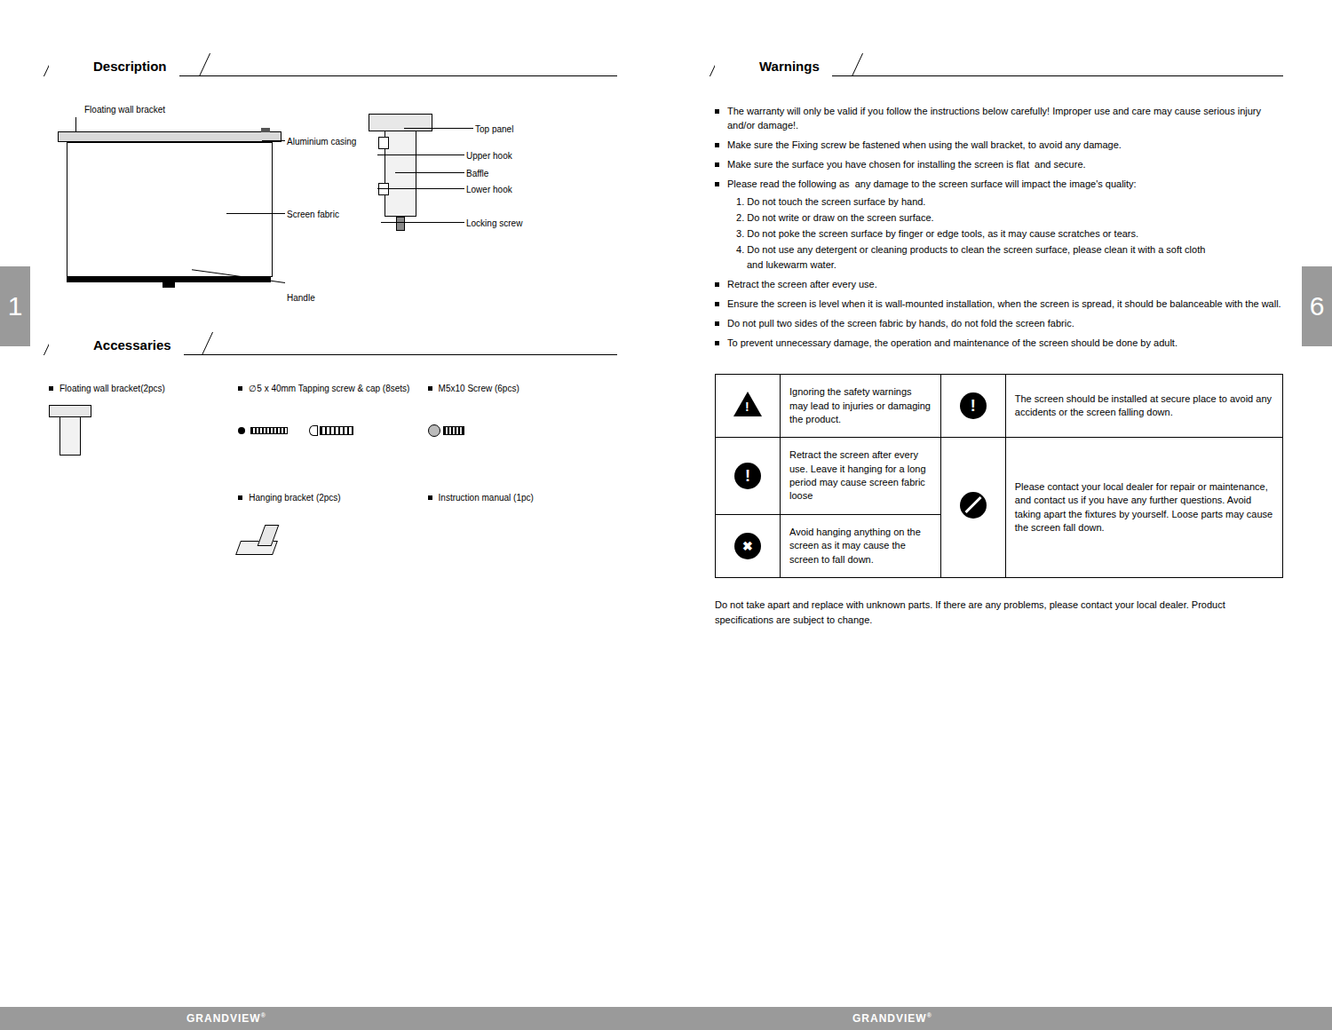1
Description
Floating wall bracket
Aluminium casing
Screen fabric
Handle
Top panel
Upper hook
Baffle
Lower hook
Locking screw
Accessaries
Floating wall bracket(2pcs)
∅5 x 40mm Tapping screw & cap (8sets)
M5x10 Screw (6pcs)
Hanging bracket (2pcs)
Instruction manual (1pc)
GRANDVIEW®
6
Warnings
The warranty will only be valid if you follow the instructions below carefully! Improper use and care may cause serious injury and/or damage!.
Make sure the Fixing screw be fastened when using the wall bracket, to avoid any damage.
Make sure the surface you have chosen for installing the screen is flat and secure.
Please read the following as any damage to the screen surface will impact the image's quality:
Do not touch the screen surface by hand.
Do not write or draw on the screen surface.
Do not poke the screen surface by finger or edge tools, as it may cause scratches or tears.
Do not use any detergent or cleaning products to clean the screen surface, please clean it with a soft cloth
and lukewarm water.
Retract the screen after every use.
Ensure the screen is level when it is wall-mounted installation, when the screen is spread, it should be balanceable with the wall.
Do not pull two sides of the screen fabric by hands, do not fold the screen fabric.
To prevent unnecessary damage, the operation and maintenance of the screen should be done by adult.
| ! | Ignoring the safety warnings may lead to injuries or damaging the product. | ! | The screen should be installed at secure place to avoid any accidents or the screen falling down. |
| ! | Retract the screen after every use. Leave it hanging for a long period may cause screen fabric loose | | Please contact your local dealer for repair or maintenance, and contact us if you have any further questions. Avoid taking apart the fixtures by yourself. Loose parts may cause the screen fall down. |
| ✖ | Avoid hanging anything on the screen as it may cause the screen to fall down. |
Do not take apart and replace with unknown parts. If there are any problems, please contact your local dealer. Product specifications are subject to change.
GRANDVIEW®